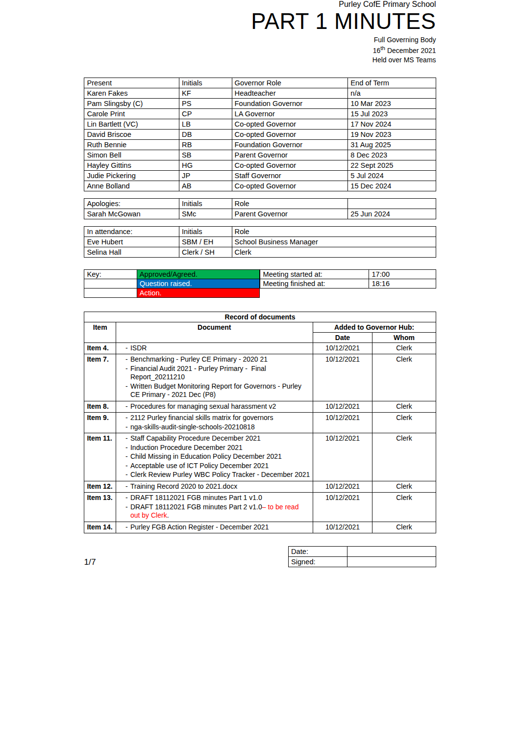Purley CofE Primary School
PART 1 MINUTES
Full Governing Body
16th December 2021
Held over MS Teams
| Present | Initials | Governor Role | End of Term |
| --- | --- | --- | --- |
| Karen Fakes | KF | Headteacher | n/a |
| Pam Slingsby (C) | PS | Foundation Governor | 10 Mar 2023 |
| Carole Print | CP | LA Governor | 15 Jul 2023 |
| Lin Bartlett (VC) | LB | Co-opted Governor | 17 Nov 2024 |
| David Briscoe | DB | Co-opted Governor | 19 Nov 2023 |
| Ruth Bennie | RB | Foundation Governor | 31 Aug 2025 |
| Simon Bell | SB | Parent Governor | 8 Dec 2023 |
| Hayley Gittins | HG | Co-opted Governor | 22 Sept 2025 |
| Judie Pickering | JP | Staff Governor | 5 Jul 2024 |
| Anne Bolland | AB | Co-opted Governor | 15 Dec 2024 |
| Apologies: | Initials | Role | |
| --- | --- | --- | --- |
| Sarah McGowan | SMc | Parent Governor | 25 Jun 2024 |
| In attendance: | Initials | Role |
| --- | --- | --- |
| Eve Hubert | SBM / EH | School Business Manager |
| Selina Hall | Clerk / SH | Clerk |
| / Key: / Approved/Agreed. / / / Question raised. / / / Action. / | / Meeting started at: / 17:00 / / Meeting finished at: / 18:16 / |
| Record of documents |
| Item | Document | Added to Governor Hub: |
| Date | Whom |
| Item 4. | ISDR | 10/12/2021 | Clerk |
| Item 7. | Benchmarking - Purley CE Primary - 2020 21 Financial Audit 2021 - Purley Primary - Final Report_20211210 Written Budget Monitoring Report for Governors - Purley CE Primary - 2021 Dec (P8) | 10/12/2021 | Clerk |
| Item 8. | Procedures for managing sexual harassment v2 | 10/12/2021 | Clerk |
| Item 9. | 2112 Purley financial skills matrix for governors nga-skills-audit-single-schools-20210818 | 10/12/2021 | Clerk |
| Item 11. | Staff Capability Procedure December 2021 Induction Procedure December 2021 Child Missing in Education Policy December 2021 Acceptable use of ICT Policy December 2021 Clerk Review Purley WBC Policy Tracker - December 2021 | 10/12/2021 | Clerk |
| Item 12. | Training Record 2020 to 2021.docx | 10/12/2021 | Clerk |
| Item 13. | DRAFT 18112021 FGB minutes Part 1 v1.0 DRAFT 18112021 FGB minutes Part 2 v1.0 – to be read out by Clerk . | 10/12/2021 | Clerk |
| Item 14. | Purley FGB Action Register - December 2021 | 10/12/2021 | Clerk |
| 1/7 | / Date: / / / Signed: / / |